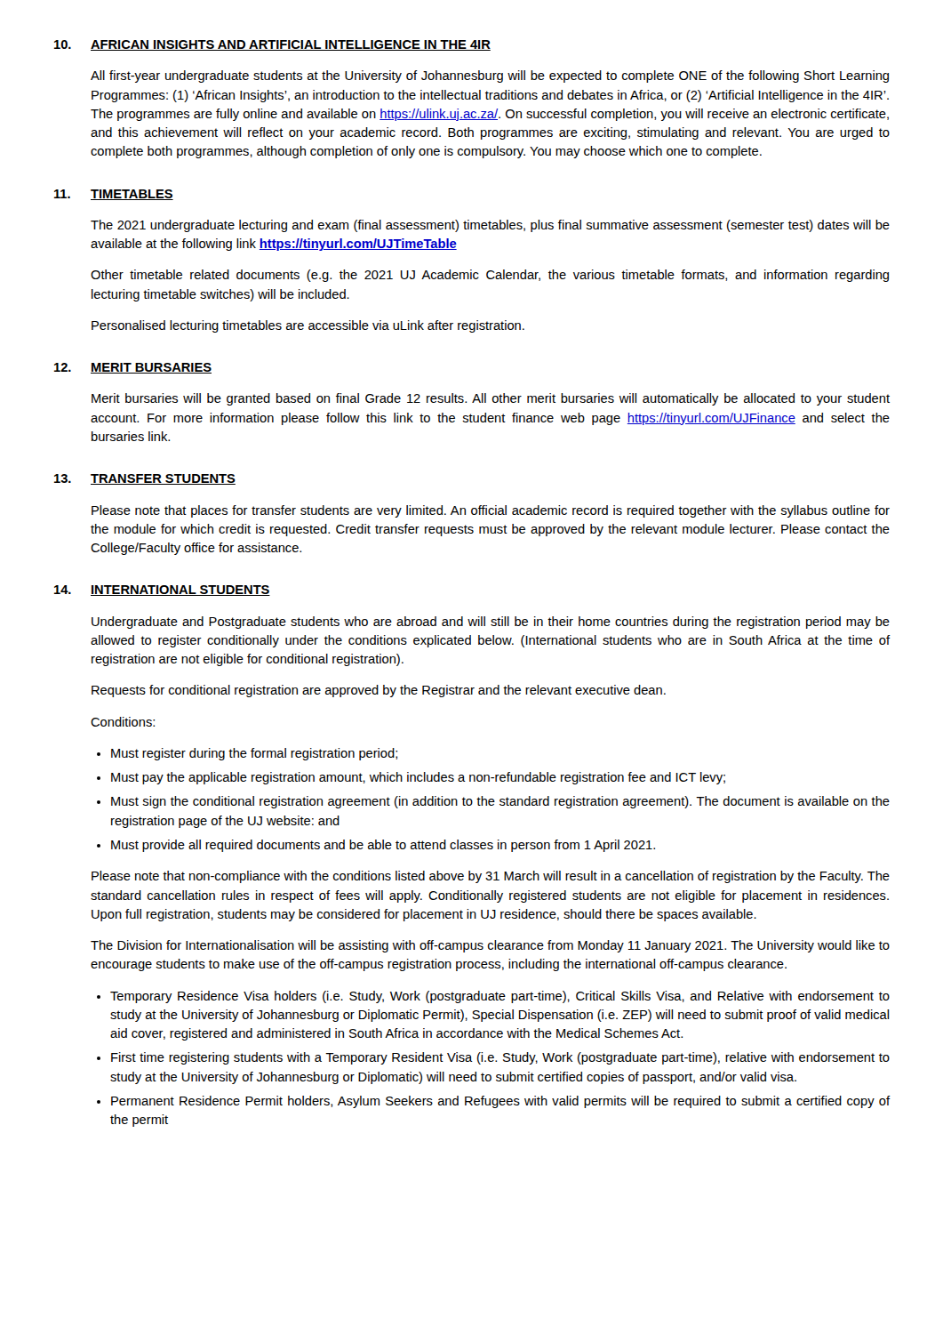10.
African Insights and Artificial Intelligence in the 4IR
All first-year undergraduate students at the University of Johannesburg will be expected to complete ONE of the following Short Learning Programmes: (1) ‘African Insights’, an introduction to the intellectual traditions and debates in Africa, or (2) ‘Artificial Intelligence in the 4IR’. The programmes are fully online and available on https://ulink.uj.ac.za/. On successful completion, you will receive an electronic certificate, and this achievement will reflect on your academic record. Both programmes are exciting, stimulating and relevant. You are urged to complete both programmes, although completion of only one is compulsory. You may choose which one to complete.
11.
Timetables
The 2021 undergraduate lecturing and exam (final assessment) timetables, plus final summative assessment (semester test) dates will be available at the following link https://tinyurl.com/UJTimeTable
Other timetable related documents (e.g. the 2021 UJ Academic Calendar, the various timetable formats, and information regarding lecturing timetable switches) will be included.
Personalised lecturing timetables are accessible via uLink after registration.
12.
Merit Bursaries
Merit bursaries will be granted based on final Grade 12 results. All other merit bursaries will automatically be allocated to your student account. For more information please follow this link to the student finance web page https://tinyurl.com/UJFinance and select the bursaries link.
13.
Transfer Students
Please note that places for transfer students are very limited. An official academic record is required together with the syllabus outline for the module for which credit is requested. Credit transfer requests must be approved by the relevant module lecturer. Please contact the College/Faculty office for assistance.
14.
International Students
Undergraduate and Postgraduate students who are abroad and will still be in their home countries during the registration period may be allowed to register conditionally under the conditions explicated below. (International students who are in South Africa at the time of registration are not eligible for conditional registration).
Requests for conditional registration are approved by the Registrar and the relevant executive dean.
Conditions:
Must register during the formal registration period;
Must pay the applicable registration amount, which includes a non-refundable registration fee and ICT levy;
Must sign the conditional registration agreement (in addition to the standard registration agreement). The document is available on the registration page of the UJ website: and
Must provide all required documents and be able to attend classes in person from 1 April 2021.
Please note that non-compliance with the conditions listed above by 31 March will result in a cancellation of registration by the Faculty. The standard cancellation rules in respect of fees will apply. Conditionally registered students are not eligible for placement in residences. Upon full registration, students may be considered for placement in UJ residence, should there be spaces available.
The Division for Internationalisation will be assisting with off-campus clearance from Monday 11 January 2021. The University would like to encourage students to make use of the off-campus registration process, including the international off-campus clearance.
Temporary Residence Visa holders (i.e. Study, Work (postgraduate part-time), Critical Skills Visa, and Relative with endorsement to study at the University of Johannesburg or Diplomatic Permit), Special Dispensation (i.e. ZEP) will need to submit proof of valid medical aid cover, registered and administered in South Africa in accordance with the Medical Schemes Act.
First time registering students with a Temporary Resident Visa (i.e. Study, Work (postgraduate part-time), relative with endorsement to study at the University of Johannesburg or Diplomatic) will need to submit certified copies of passport, and/or valid visa.
Permanent Residence Permit holders, Asylum Seekers and Refugees with valid permits will be required to submit a certified copy of the permit